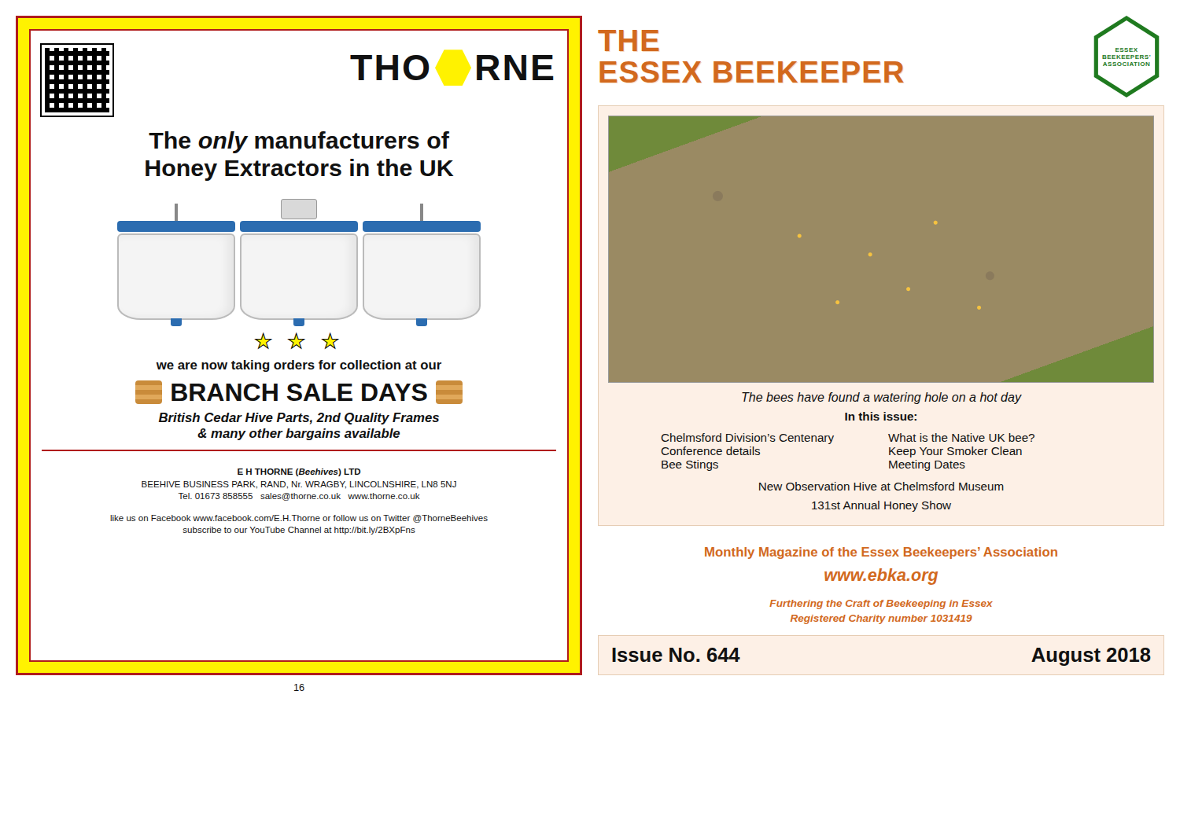THO RNE
The only manufacturers of
Honey Extractors in the UK
★ ★ ★
we are now taking orders for collection at our
BRANCH SALE DAYS
British Cedar Hive Parts, 2nd Quality Frames
& many other bargains available
E H THORNE (Beehives) LTD
BEEHIVE BUSINESS PARK, RAND, Nr. WRAGBY, LINCOLNSHIRE, LN8 5NJ
Tel. 01673 858555 sales@thorne.co.uk www.thorne.co.uk
like us on Facebook www.facebook.com/E.H.Thorne or follow us on Twitter @ThorneBeehives
subscribe to our YouTube Channel at http://bit.ly/2BXpFns
16
THE
ESSEX BEEKEEPER
ESSEX
BEEKEEPERS'
ASSOCIATION
The bees have found a watering hole on a hot day
In this issue:
Chelmsford Division’s Centenary
Conference details
Bee Stings
What is the Native UK bee?
Keep Your Smoker Clean
Meeting Dates
New Observation Hive at Chelmsford Museum
131st Annual Honey Show
Monthly Magazine of the Essex Beekeepers’ Association
www.ebka.org
Furthering the Craft of Beekeeping in Essex
Registered Charity number 1031419
Issue No. 644 August 2018